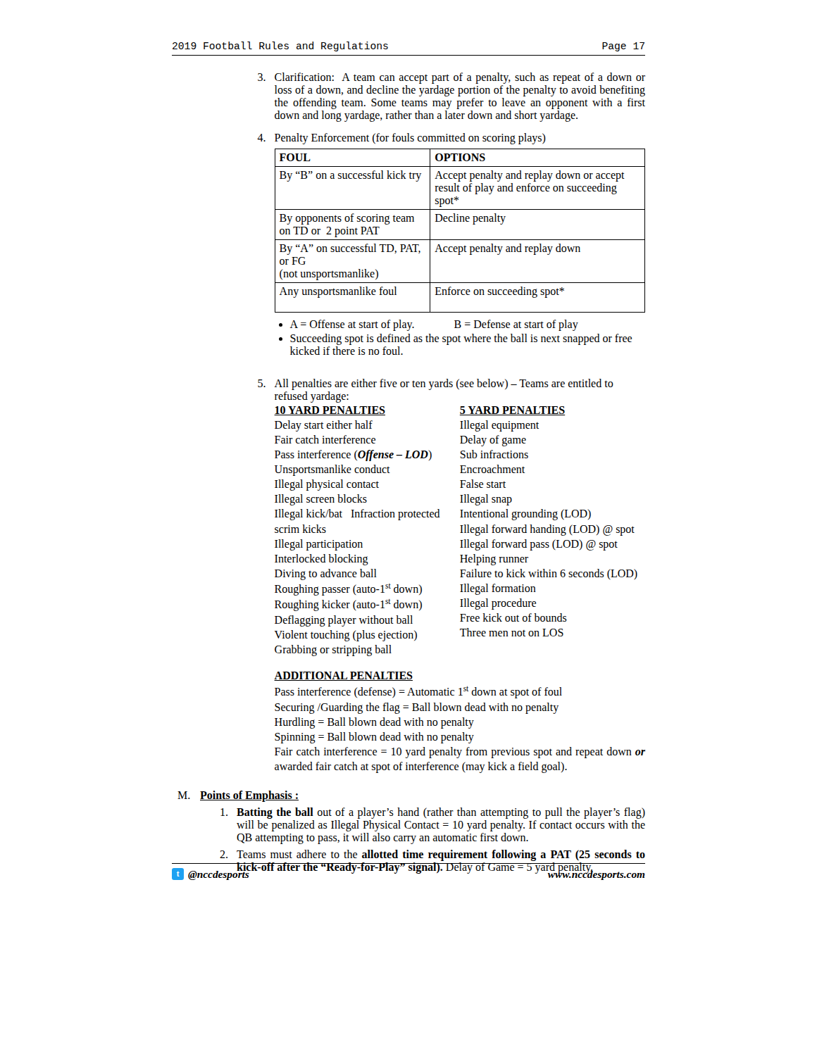2019 Football Rules and Regulations Page 17
3.
Clarification: A team can accept part of a penalty, such as repeat of a down or loss of a down, and decline the yardage portion of the penalty to avoid benefiting the offending team. Some teams may prefer to leave an opponent with a first down and long yardage, rather than a later down and short yardage.
4.
Penalty Enforcement (for fouls committed on scoring plays)
| FOUL | OPTIONS |
| --- | --- |
| By “B” on a successful kick try | Accept penalty and replay down or accept result of play and enforce on succeeding spot* |
| By opponents of scoring team on TD or 2 point PAT | Decline penalty |
| By “A” on successful TD, PAT, or FG (not unsportsmanlike) | Accept penalty and replay down |
| Any unsportsmanlike foul | Enforce on succeeding spot* |
A = Offense at start of play. B = Defense at start of play
Succeeding spot is defined as the spot where the ball is next snapped or free kicked if there is no foul.
5.
All penalties are either five or ten yards (see below) – Teams are entitled to refused yardage:
10 YARD PENALTIES
Delay start either half
Fair catch interference
Pass interference (Offense – LOD)
Unsportsmanlike conduct
Illegal physical contact
Illegal screen blocks
Illegal kick/bat Infraction protected scrim kicks
Illegal participation
Interlocked blocking
Diving to advance ball
Roughing passer (auto-1st down)
Roughing kicker (auto-1st down)
Deflagging player without ball
Violent touching (plus ejection)
Grabbing or stripping ball
5 YARD PENALTIES
Illegal equipment
Delay of game
Sub infractions
Encroachment
False start
Illegal snap
Intentional grounding (LOD)
Illegal forward handing (LOD) @ spot
Illegal forward pass (LOD) @ spot
Helping runner
Failure to kick within 6 seconds (LOD)
Illegal formation
Illegal procedure
Free kick out of bounds
Three men not on LOS
ADDITIONAL PENALTIES
Pass interference (defense) = Automatic 1st down at spot of foul
Securing /Guarding the flag = Ball blown dead with no penalty
Hurdling = Ball blown dead with no penalty
Spinning = Ball blown dead with no penalty
Fair catch interference = 10 yard penalty from previous spot and repeat down or awarded fair catch at spot of interference (may kick a field goal).
M.
Points of Emphasis :
1.
Batting the ball out of a player’s hand (rather than attempting to pull the player’s flag) will be penalized as Illegal Physical Contact = 10 yard penalty. If contact occurs with the QB attempting to pass, it will also carry an automatic first down.
2.
Teams must adhere to the allotted time requirement following a PAT (25 seconds to kick-off after the “Ready-for-Play” signal). Delay of Game = 5 yard penalty.
t@nccdesports
www.nccdesports.com